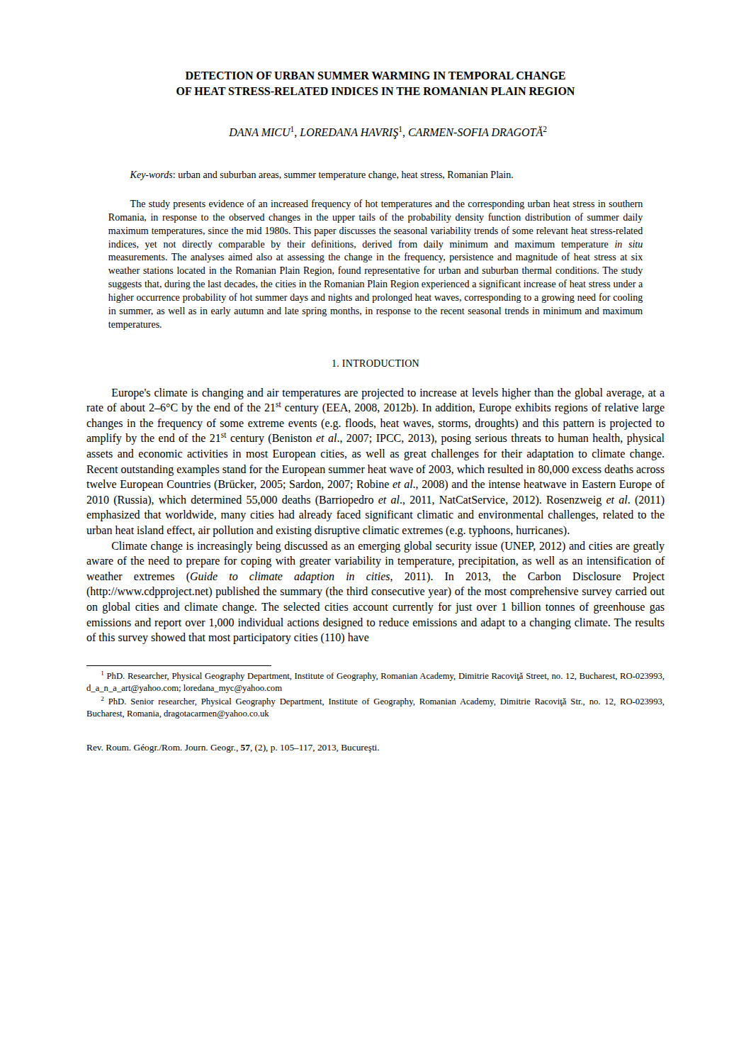Detection of Urban Summer Warming in Temporal Change
of Heat Stress-Related Indices in the Romanian Plain Region
DANA MICU1, LOREDANA HAVRIŞ1, CARMEN-SOFIA DRAGOTĂ2
Key-words: urban and suburban areas, summer temperature change, heat stress, Romanian Plain.
The study presents evidence of an increased frequency of hot temperatures and the corresponding urban heat stress in southern Romania, in response to the observed changes in the upper tails of the probability density function distribution of summer daily maximum temperatures, since the mid 1980s. This paper discusses the seasonal variability trends of some relevant heat stress-related indices, yet not directly comparable by their definitions, derived from daily minimum and maximum temperature in situ measurements. The analyses aimed also at assessing the change in the frequency, persistence and magnitude of heat stress at six weather stations located in the Romanian Plain Region, found representative for urban and suburban thermal conditions. The study suggests that, during the last decades, the cities in the Romanian Plain Region experienced a significant increase of heat stress under a higher occurrence probability of hot summer days and nights and prolonged heat waves, corresponding to a growing need for cooling in summer, as well as in early autumn and late spring months, in response to the recent seasonal trends in minimum and maximum temperatures.
1. Introduction
Europe's climate is changing and air temperatures are projected to increase at levels higher than the global average, at a rate of about 2–6°C by the end of the 21st century (EEA, 2008, 2012b). In addition, Europe exhibits regions of relative large changes in the frequency of some extreme events (e.g. floods, heat waves, storms, droughts) and this pattern is projected to amplify by the end of the 21st century (Beniston et al., 2007; IPCC, 2013), posing serious threats to human health, physical assets and economic activities in most European cities, as well as great challenges for their adaptation to climate change. Recent outstanding examples stand for the European summer heat wave of 2003, which resulted in 80,000 excess deaths across twelve European Countries (Brücker, 2005; Sardon, 2007; Robine et al., 2008) and the intense heatwave in Eastern Europe of 2010 (Russia), which determined 55,000 deaths (Barriopedro et al., 2011, NatCatService, 2012). Rosenzweig et al. (2011) emphasized that worldwide, many cities had already faced significant climatic and environmental challenges, related to the urban heat island effect, air pollution and existing disruptive climatic extremes (e.g. typhoons, hurricanes).
Climate change is increasingly being discussed as an emerging global security issue (UNEP, 2012) and cities are greatly aware of the need to prepare for coping with greater variability in temperature, precipitation, as well as an intensification of weather extremes (Guide to climate adaption in cities, 2011). In 2013, the Carbon Disclosure Project (http://www.cdpproject.net) published the summary (the third consecutive year) of the most comprehensive survey carried out on global cities and climate change. The selected cities account currently for just over 1 billion tonnes of greenhouse gas emissions and report over 1,000 individual actions designed to reduce emissions and adapt to a changing climate. The results of this survey showed that most participatory cities (110) have
1 PhD. Researcher, Physical Geography Department, Institute of Geography, Romanian Academy, Dimitrie Racoviţă Street, no. 12, Bucharest, RO-023993, d_a_n_a_art@yahoo.com; loredana_myc@yahoo.com
2 PhD. Senior researcher, Physical Geography Department, Institute of Geography, Romanian Academy, Dimitrie Racoviţă Str., no. 12, RO-023993, Bucharest, Romania, dragotacarmen@yahoo.co.uk
Rev. Roum. Géogr./Rom. Journ. Geogr., 57, (2), p. 105–117, 2013, Bucureşti.